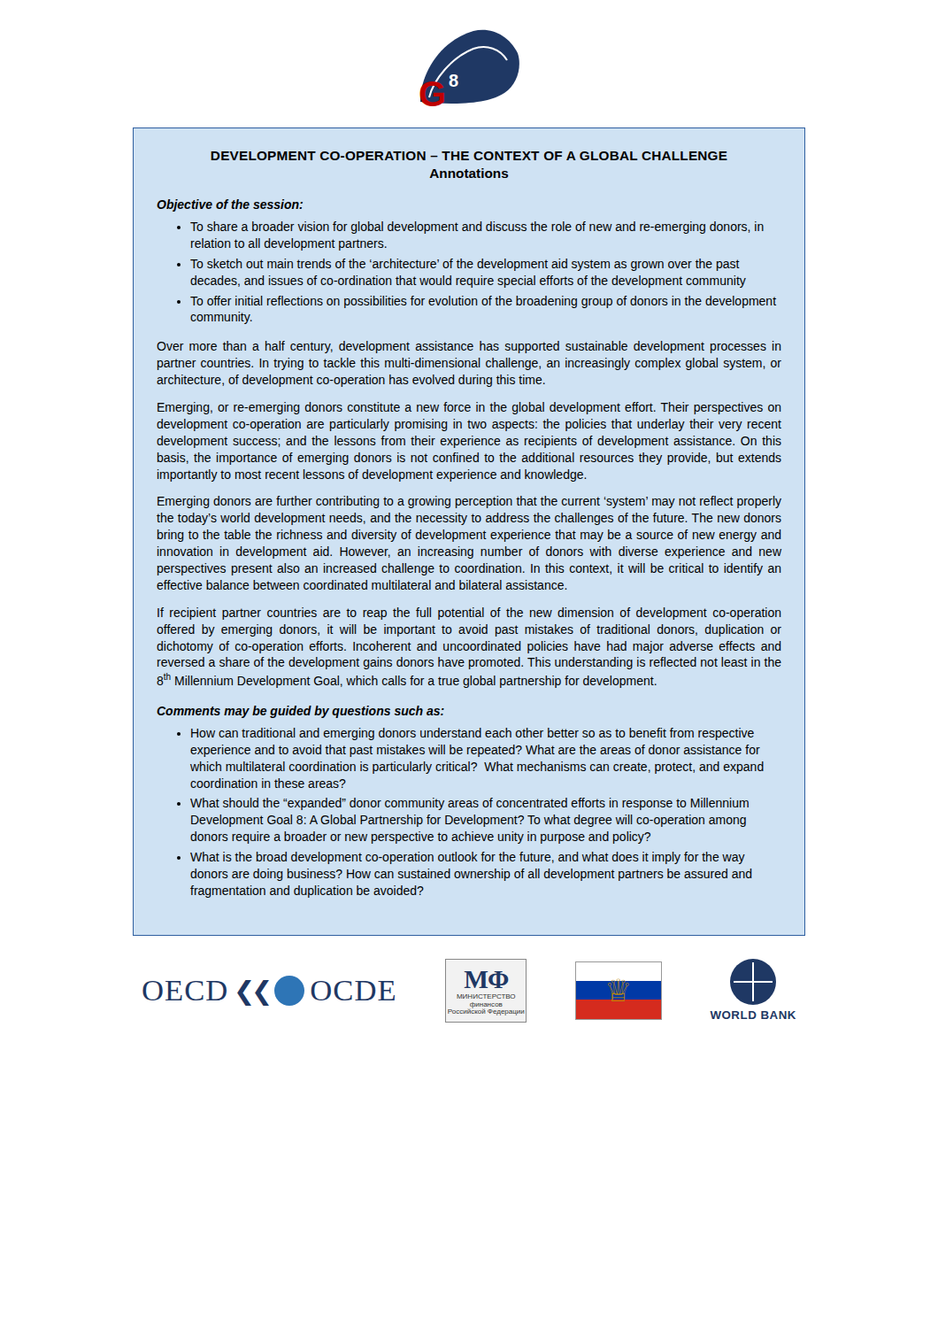G 8
DEVELOPMENT CO-OPERATION – THE CONTEXT OF A GLOBAL CHALLENGE
Annotations
Objective of the session:
To share a broader vision for global development and discuss the role of new and re-emerging donors, in relation to all development partners.
To sketch out main trends of the ‘architecture’ of the development aid system as grown over the past decades, and issues of co-ordination that would require special efforts of the development community
To offer initial reflections on possibilities for evolution of the broadening group of donors in the development community.
Over more than a half century, development assistance has supported sustainable development processes in partner countries. In trying to tackle this multi-dimensional challenge, an increasingly complex global system, or architecture, of development co-operation has evolved during this time.
Emerging, or re-emerging donors constitute a new force in the global development effort. Their perspectives on development co-operation are particularly promising in two aspects: the policies that underlay their very recent development success; and the lessons from their experience as recipients of development assistance. On this basis, the importance of emerging donors is not confined to the additional resources they provide, but extends importantly to most recent lessons of development experience and knowledge.
Emerging donors are further contributing to a growing perception that the current ‘system’ may not reflect properly the today’s world development needs, and the necessity to address the challenges of the future. The new donors bring to the table the richness and diversity of development experience that may be a source of new energy and innovation in development aid. However, an increasing number of donors with diverse experience and new perspectives present also an increased challenge to coordination. In this context, it will be critical to identify an effective balance between coordinated multilateral and bilateral assistance.
If recipient partner countries are to reap the full potential of the new dimension of development co-operation offered by emerging donors, it will be important to avoid past mistakes of traditional donors, duplication or dichotomy of co-operation efforts. Incoherent and uncoordinated policies have had major adverse effects and reversed a share of the development gains donors have promoted. This understanding is reflected not least in the 8th Millennium Development Goal, which calls for a true global partnership for development.
Comments may be guided by questions such as:
How can traditional and emerging donors understand each other better so as to benefit from respective experience and to avoid that past mistakes will be repeated? What are the areas of donor assistance for which multilateral coordination is particularly critical? What mechanisms can create, protect, and expand coordination in these areas?
What should the “expanded” donor community areas of concentrated efforts in response to Millennium Development Goal 8: A Global Partnership for Development? To what degree will co-operation among donors require a broader or new perspective to achieve unity in purpose and policy?
What is the broad development co-operation outlook for the future, and what does it imply for the way donors are doing business? How can sustained ownership of all development partners be assured and fragmentation and duplication be avoided?
OECD ❮❮ OCDE
МΦ
МИНИСТЕРСТВО
финансов
Российской Федерации
♕
WORLD BANK